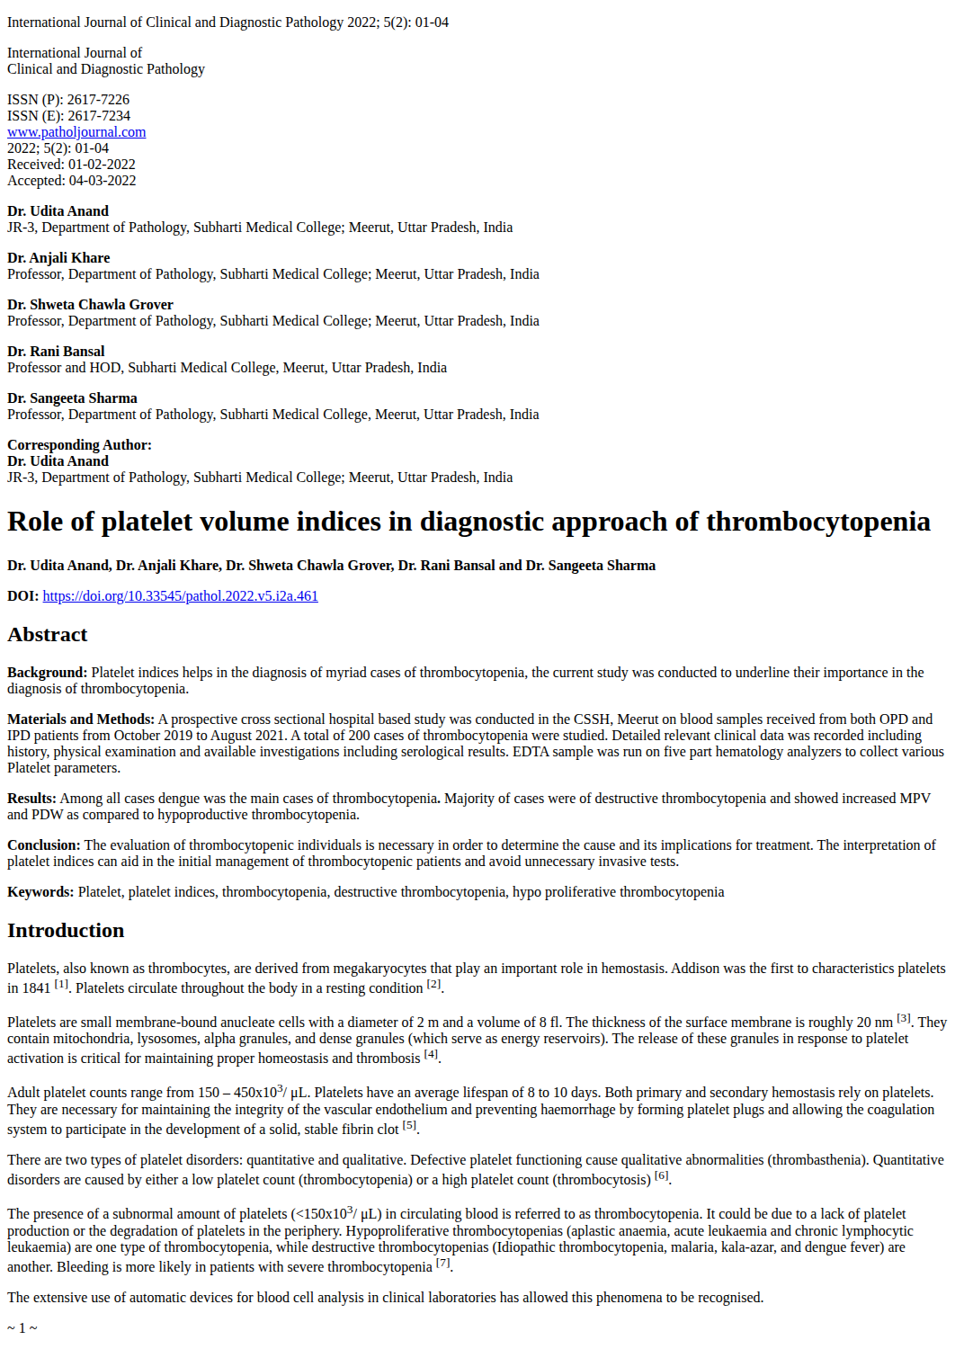International Journal of Clinical and Diagnostic Pathology 2022; 5(2): 01-04
International Journal of
Clinical and Diagnostic Pathology
ISSN (P): 2617-7226
ISSN (E): 2617-7234
www.patholjournal.com
2022; 5(2): 01-04
Received: 01-02-2022
Accepted: 04-03-2022
Dr. Udita Anand
JR-3, Department of Pathology, Subharti Medical College; Meerut, Uttar Pradesh, India
Dr. Anjali Khare
Professor, Department of Pathology, Subharti Medical College; Meerut, Uttar Pradesh, India
Dr. Shweta Chawla Grover
Professor, Department of Pathology, Subharti Medical College; Meerut, Uttar Pradesh, India
Dr. Rani Bansal
Professor and HOD, Subharti Medical College, Meerut, Uttar Pradesh, India
Dr. Sangeeta Sharma
Professor, Department of Pathology, Subharti Medical College, Meerut, Uttar Pradesh, India
Corresponding Author:
Dr. Udita Anand
JR-3, Department of Pathology, Subharti Medical College; Meerut, Uttar Pradesh, India
Role of platelet volume indices in diagnostic approach of thrombocytopenia
Dr. Udita Anand, Dr. Anjali Khare, Dr. Shweta Chawla Grover, Dr. Rani Bansal and Dr. Sangeeta Sharma
DOI: https://doi.org/10.33545/pathol.2022.v5.i2a.461
Abstract
Background: Platelet indices helps in the diagnosis of myriad cases of thrombocytopenia, the current study was conducted to underline their importance in the diagnosis of thrombocytopenia.
Materials and Methods: A prospective cross sectional hospital based study was conducted in the CSSH, Meerut on blood samples received from both OPD and IPD patients from October 2019 to August 2021. A total of 200 cases of thrombocytopenia were studied. Detailed relevant clinical data was recorded including history, physical examination and available investigations including serological results. EDTA sample was run on five part hematology analyzers to collect various Platelet parameters.
Results: Among all cases dengue was the main cases of thrombocytopenia. Majority of cases were of destructive thrombocytopenia and showed increased MPV and PDW as compared to hypoproductive thrombocytopenia.
Conclusion: The evaluation of thrombocytopenic individuals is necessary in order to determine the cause and its implications for treatment. The interpretation of platelet indices can aid in the initial management of thrombocytopenic patients and avoid unnecessary invasive tests.
Keywords: Platelet, platelet indices, thrombocytopenia, destructive thrombocytopenia, hypo proliferative thrombocytopenia
Introduction
Platelets, also known as thrombocytes, are derived from megakaryocytes that play an important role in hemostasis. Addison was the first to characteristics platelets in 1841 [1]. Platelets circulate throughout the body in a resting condition [2].
Platelets are small membrane-bound anucleate cells with a diameter of 2 m and a volume of 8 fl. The thickness of the surface membrane is roughly 20 nm [3]. They contain mitochondria, lysosomes, alpha granules, and dense granules (which serve as energy reservoirs). The release of these granules in response to platelet activation is critical for maintaining proper homeostasis and thrombosis [4].
Adult platelet counts range from 150 – 450x103/ μL. Platelets have an average lifespan of 8 to 10 days. Both primary and secondary hemostasis rely on platelets. They are necessary for maintaining the integrity of the vascular endothelium and preventing haemorrhage by forming platelet plugs and allowing the coagulation system to participate in the development of a solid, stable fibrin clot [5].
There are two types of platelet disorders: quantitative and qualitative. Defective platelet functioning cause qualitative abnormalities (thrombasthenia). Quantitative disorders are caused by either a low platelet count (thrombocytopenia) or a high platelet count (thrombocytosis) [6].
The presence of a subnormal amount of platelets (<150x103/ μL) in circulating blood is referred to as thrombocytopenia. It could be due to a lack of platelet production or the degradation of platelets in the periphery. Hypoproliferative thrombocytopenias (aplastic anaemia, acute leukaemia and chronic lymphocytic leukaemia) are one type of thrombocytopenia, while destructive thrombocytopenias (Idiopathic thrombocytopenia, malaria, kala-azar, and dengue fever) are another. Bleeding is more likely in patients with severe thrombocytopenia [7].
The extensive use of automatic devices for blood cell analysis in clinical laboratories has allowed this phenomena to be recognised.
~ 1 ~